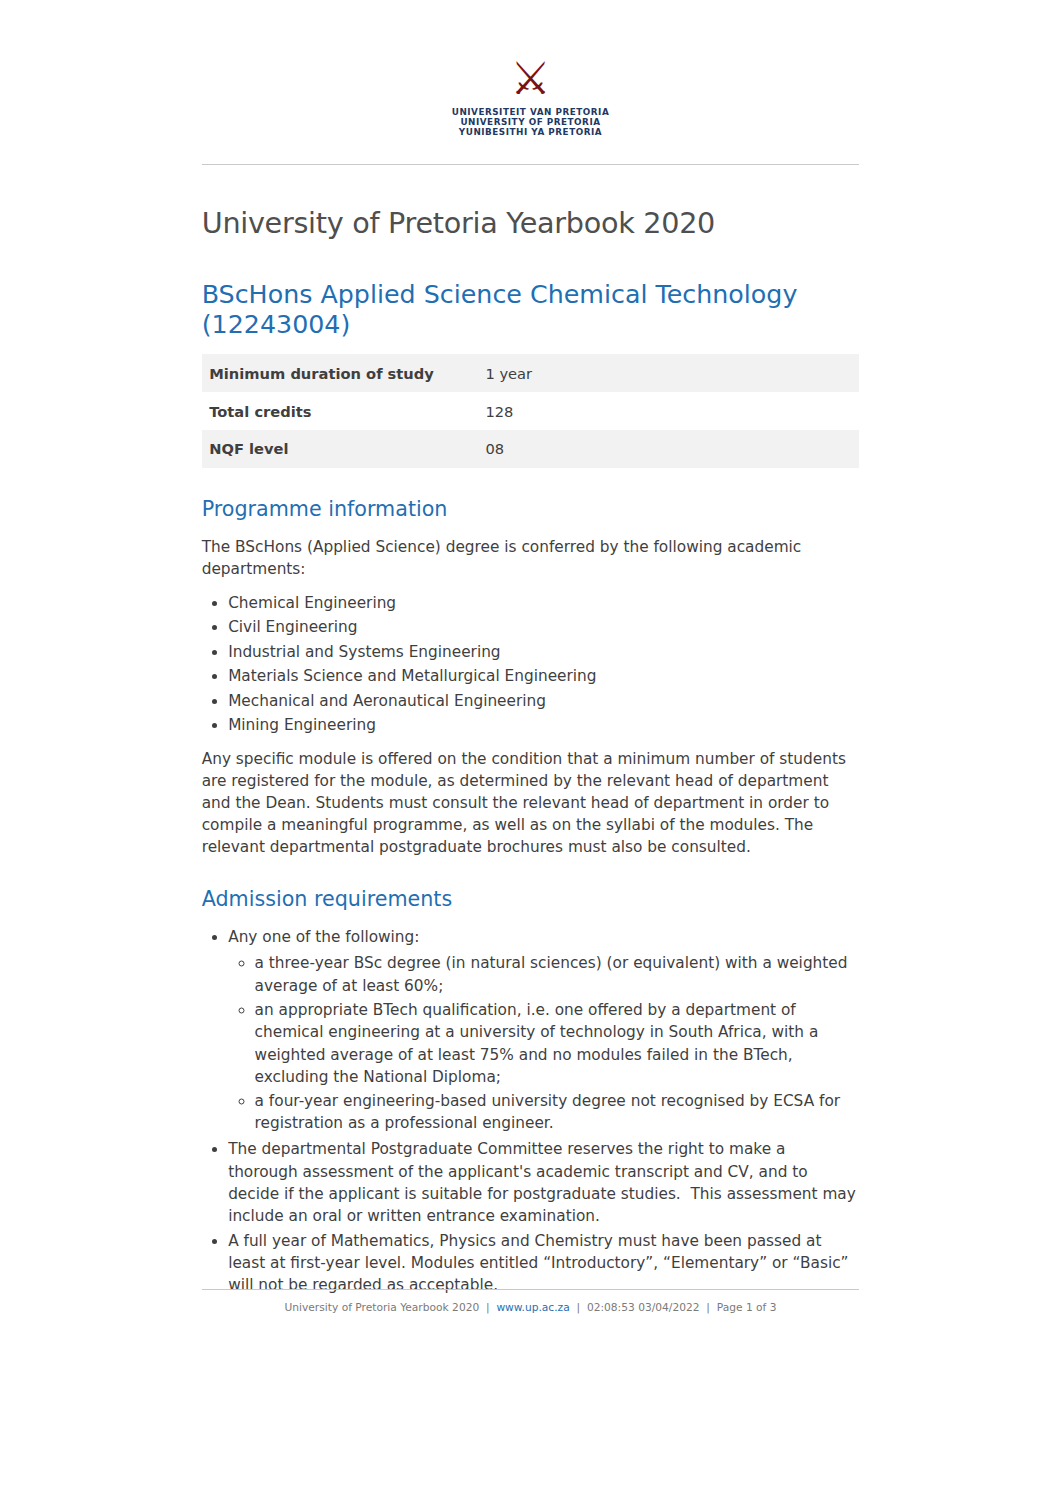⚔ UNIVERSITEIT VAN PRETORIA UNIVERSITY OF PRETORIA YUNIBESITHI YA PRETORIA
University of Pretoria Yearbook 2020
BScHons Applied Science Chemical Technology (12243004)
| Minimum duration of study | 1 year |
| Total credits | 128 |
| NQF level | 08 |
Programme information
The BScHons (Applied Science) degree is conferred by the following academic departments:
Chemical Engineering
Civil Engineering
Industrial and Systems Engineering
Materials Science and Metallurgical Engineering
Mechanical and Aeronautical Engineering
Mining Engineering
Any specific module is offered on the condition that a minimum number of students are registered for the module, as determined by the relevant head of department and the Dean. Students must consult the relevant head of department in order to compile a meaningful programme, as well as on the syllabi of the modules. The relevant departmental postgraduate brochures must also be consulted.
Admission requirements
Any one of the following:
a three-year BSc degree (in natural sciences) (or equivalent) with a weighted average of at least 60%;
an appropriate BTech qualification, i.e. one offered by a department of chemical engineering at a university of technology in South Africa, with a weighted average of at least 75% and no modules failed in the BTech, excluding the National Diploma;
a four-year engineering-based university degree not recognised by ECSA for registration as a professional engineer.
The departmental Postgraduate Committee reserves the right to make a thorough assessment of the applicant's academic transcript and CV, and to decide if the applicant is suitable for postgraduate studies. This assessment may include an oral or written entrance examination.
A full year of Mathematics, Physics and Chemistry must have been passed at least at first-year level. Modules entitled “Introductory”, “Elementary” or “Basic” will not be regarded as acceptable.
University of Pretoria Yearbook 2020 | www.up.ac.za | 02:08:53 03/04/2022 | Page 1 of 3